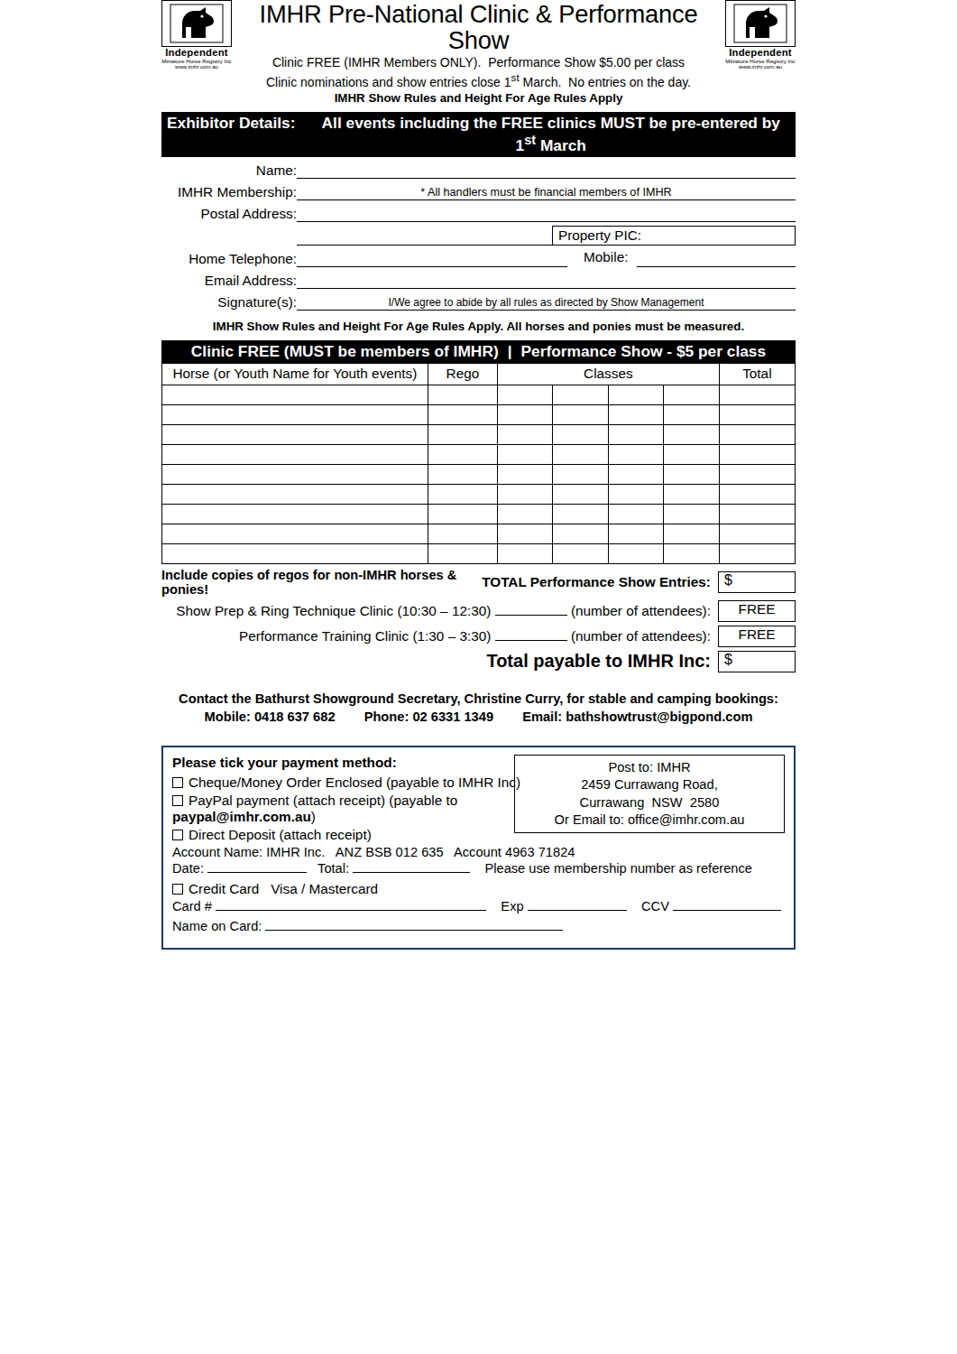Independent
Miniature Horse Registry Inc
www.imhr.com.au
IMHR Pre-National Clinic & Performance Show
Clinic FREE (IMHR Members ONLY). Performance Show $5.00 per class
Clinic nominations and show entries close 1st March. No entries on the day.
IMHR Show Rules and Height For Age Rules Apply
Independent
Miniature Horse Registry Inc
www.imhr.com.au
Exhibitor Details: All events including the FREE clinics MUST be pre-entered by 1st March
| Name: | |
| IMHR Membership: | * All handlers must be financial members of IMHR |
| Postal Address: | |
| | Property PIC: |
| Home Telephone: | Mobile: |
| Email Address: | |
| Signature(s): | I/We agree to abide by all rules as directed by Show Management |
IMHR Show Rules and Height For Age Rules Apply. All horses and ponies must be measured.
Clinic FREE (MUST be members of IMHR)|Performance Show - $5 per class
| Horse (or Youth Name for Youth events) | Rego | Classes | Total |
| --- | --- | --- | --- |
| Include copies of regos for non-IMHR horses & ponies! | TOTAL Performance Show Entries: | $ |
| Show Prep & Ring Technique Clinic (10:30 – 12:30) (number of attendees): | FREE |
| Performance Training Clinic (1:30 – 3:30) (number of attendees): | FREE |
| Total payable to IMHR Inc: | $ |
Contact the Bathurst Showground Secretary, Christine Curry, for stable and camping bookings:
Mobile: 0418 637 682 Phone: 02 6331 1349 Email: bathshowtrust@bigpond.com
Post to: IMHR
2459 Currawang Road,
Currawang NSW 2580
Or Email to: office@imhr.com.au
Please tick your payment method:
Cheque/Money Order Enclosed (payable to IMHR Inc)
PayPal payment (attach receipt) (payable to paypal@imhr.com.au)
Direct Deposit (attach receipt)
Account Name: IMHR Inc. ANZ BSB 012 635 Account 4963 71824
Date: Total: Please use membership number as reference
Credit Card Visa / Mastercard
Card # Exp CCV
Name on Card: